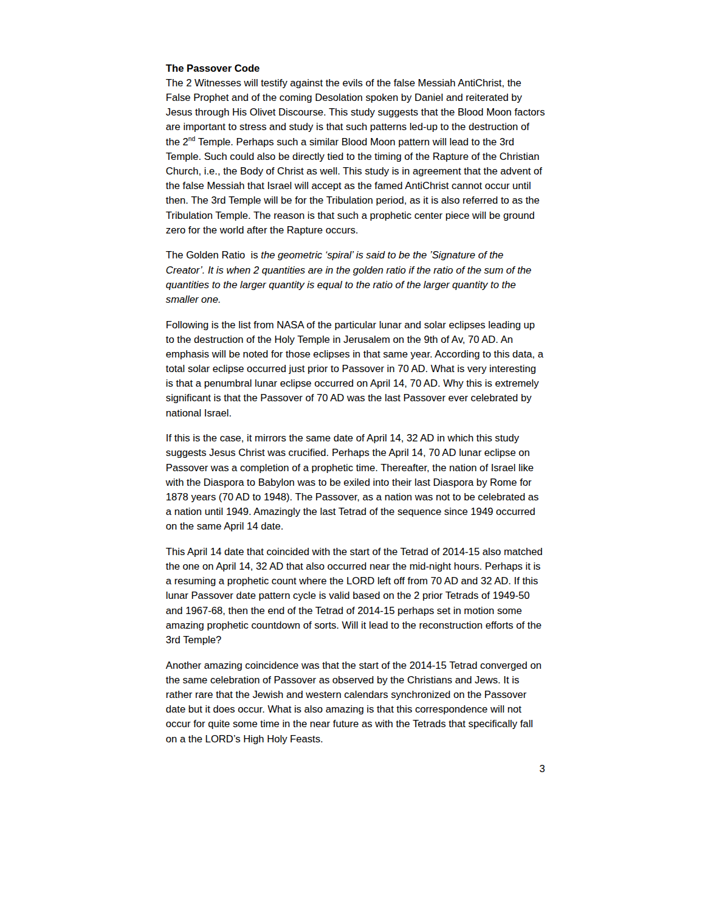The Passover Code
The 2 Witnesses will testify against the evils of the false Messiah AntiChrist, the False Prophet and of the coming Desolation spoken by Daniel and reiterated by Jesus through His Olivet Discourse. This study suggests that the Blood Moon factors are important to stress and study is that such patterns led-up to the destruction of the 2nd Temple. Perhaps such a similar Blood Moon pattern will lead to the 3rd Temple. Such could also be directly tied to the timing of the Rapture of the Christian Church, i.e., the Body of Christ as well. This study is in agreement that the advent of the false Messiah that Israel will accept as the famed AntiChrist cannot occur until then. The 3rd Temple will be for the Tribulation period, as it is also referred to as the Tribulation Temple. The reason is that such a prophetic center piece will be ground zero for the world after the Rapture occurs.
The Golden Ratio is the geometric ‘spiral’ is said to be the ’Signature of the Creator’. It is when 2 quantities are in the golden ratio if the ratio of the sum of the quantities to the larger quantity is equal to the ratio of the larger quantity to the smaller one.
Following is the list from NASA of the particular lunar and solar eclipses leading up to the destruction of the Holy Temple in Jerusalem on the 9th of Av, 70 AD. An emphasis will be noted for those eclipses in that same year. According to this data, a total solar eclipse occurred just prior to Passover in 70 AD. What is very interesting is that a penumbral lunar eclipse occurred on April 14, 70 AD. Why this is extremely significant is that the Passover of 70 AD was the last Passover ever celebrated by national Israel.
If this is the case, it mirrors the same date of April 14, 32 AD in which this study suggests Jesus Christ was crucified. Perhaps the April 14, 70 AD lunar eclipse on Passover was a completion of a prophetic time. Thereafter, the nation of Israel like with the Diaspora to Babylon was to be exiled into their last Diaspora by Rome for 1878 years (70 AD to 1948). The Passover, as a nation was not to be celebrated as a nation until 1949. Amazingly the last Tetrad of the sequence since 1949 occurred on the same April 14 date.
This April 14 date that coincided with the start of the Tetrad of 2014-15 also matched the one on April 14, 32 AD that also occurred near the mid-night hours. Perhaps it is a resuming a prophetic count where the LORD left off from 70 AD and 32 AD. If this lunar Passover date pattern cycle is valid based on the 2 prior Tetrads of 1949-50 and 1967-68, then the end of the Tetrad of 2014-15 perhaps set in motion some amazing prophetic countdown of sorts. Will it lead to the reconstruction efforts of the 3rd Temple?
Another amazing coincidence was that the start of the 2014-15 Tetrad converged on the same celebration of Passover as observed by the Christians and Jews. It is rather rare that the Jewish and western calendars synchronized on the Passover date but it does occur. What is also amazing is that this correspondence will not occur for quite some time in the near future as with the Tetrads that specifically fall on a the LORD’s High Holy Feasts.
3